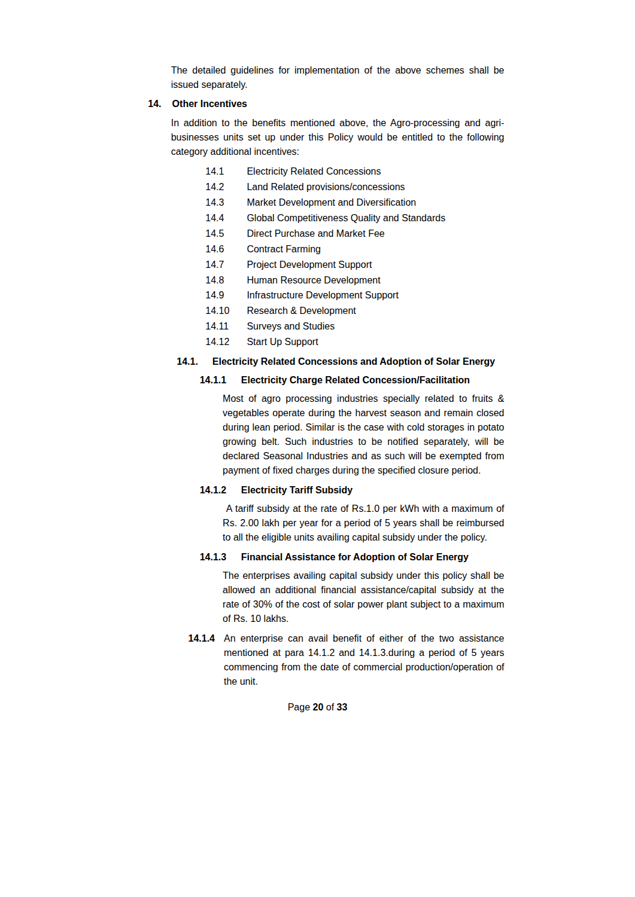The detailed guidelines for implementation of the above schemes shall be issued separately.
14. Other Incentives
In addition to the benefits mentioned above, the Agro-processing and agri-businesses units set up under this Policy would be entitled to the following category additional incentives:
14.1 Electricity Related Concessions
14.2 Land Related provisions/concessions
14.3 Market Development and Diversification
14.4 Global Competitiveness Quality and Standards
14.5 Direct Purchase and Market Fee
14.6 Contract Farming
14.7 Project Development Support
14.8 Human Resource Development
14.9 Infrastructure Development Support
14.10 Research & Development
14.11 Surveys and Studies
14.12 Start Up Support
14.1. Electricity Related Concessions and Adoption of Solar Energy
14.1.1 Electricity Charge Related Concession/Facilitation
Most of agro processing industries specially related to fruits & vegetables operate during the harvest season and remain closed during lean period. Similar is the case with cold storages in potato growing belt. Such industries to be notified separately, will be declared Seasonal Industries and as such will be exempted from payment of fixed charges during the specified closure period.
14.1.2 Electricity Tariff Subsidy
A tariff subsidy at the rate of Rs.1.0 per kWh with a maximum of Rs. 2.00 lakh per year for a period of 5 years shall be reimbursed to all the eligible units availing capital subsidy under the policy.
14.1.3 Financial Assistance for Adoption of Solar Energy
The enterprises availing capital subsidy under this policy shall be allowed an additional financial assistance/capital subsidy at the rate of 30% of the cost of solar power plant subject to a maximum of Rs. 10 lakhs.
14.1.4 An enterprise can avail benefit of either of the two assistance mentioned at para 14.1.2 and 14.1.3.during a period of 5 years commencing from the date of commercial production/operation of the unit.
Page 20 of 33